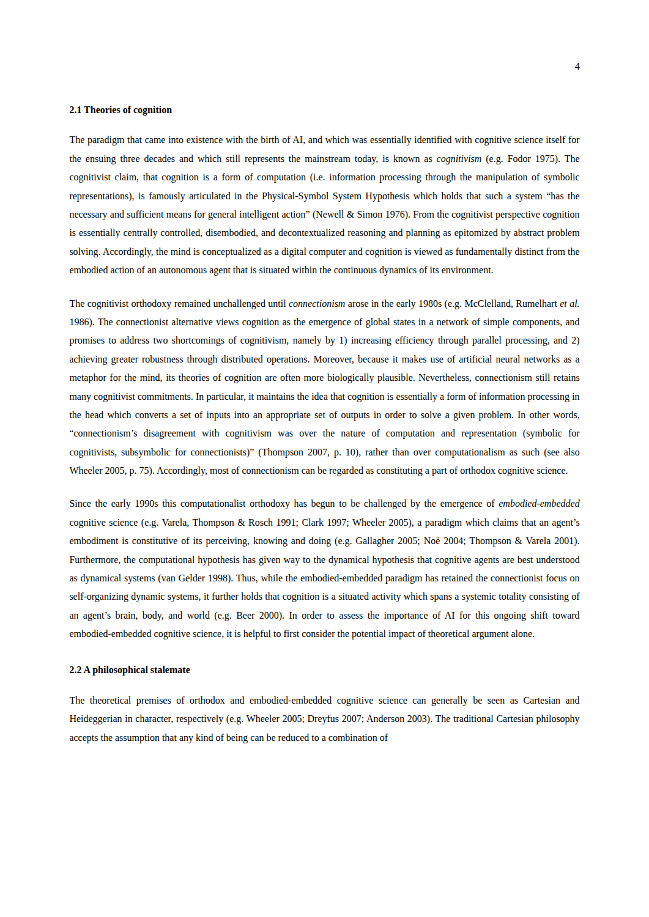4
2.1 Theories of cognition
The paradigm that came into existence with the birth of AI, and which was essentially identified with cognitive science itself for the ensuing three decades and which still represents the mainstream today, is known as cognitivism (e.g. Fodor 1975). The cognitivist claim, that cognition is a form of computation (i.e. information processing through the manipulation of symbolic representations), is famously articulated in the Physical-Symbol System Hypothesis which holds that such a system “has the necessary and sufficient means for general intelligent action” (Newell & Simon 1976). From the cognitivist perspective cognition is essentially centrally controlled, disembodied, and decontextualized reasoning and planning as epitomized by abstract problem solving. Accordingly, the mind is conceptualized as a digital computer and cognition is viewed as fundamentally distinct from the embodied action of an autonomous agent that is situated within the continuous dynamics of its environment.
The cognitivist orthodoxy remained unchallenged until connectionism arose in the early 1980s (e.g. McClelland, Rumelhart et al. 1986). The connectionist alternative views cognition as the emergence of global states in a network of simple components, and promises to address two shortcomings of cognitivism, namely by 1) increasing efficiency through parallel processing, and 2) achieving greater robustness through distributed operations. Moreover, because it makes use of artificial neural networks as a metaphor for the mind, its theories of cognition are often more biologically plausible. Nevertheless, connectionism still retains many cognitivist commitments. In particular, it maintains the idea that cognition is essentially a form of information processing in the head which converts a set of inputs into an appropriate set of outputs in order to solve a given problem. In other words, “connectionism’s disagreement with cognitivism was over the nature of computation and representation (symbolic for cognitivists, subsymbolic for connectionists)” (Thompson 2007, p. 10), rather than over computationalism as such (see also Wheeler 2005, p. 75). Accordingly, most of connectionism can be regarded as constituting a part of orthodox cognitive science.
Since the early 1990s this computationalist orthodoxy has begun to be challenged by the emergence of embodied-embedded cognitive science (e.g. Varela, Thompson & Rosch 1991; Clark 1997; Wheeler 2005), a paradigm which claims that an agent’s embodiment is constitutive of its perceiving, knowing and doing (e.g. Gallagher 2005; Noë 2004; Thompson & Varela 2001). Furthermore, the computational hypothesis has given way to the dynamical hypothesis that cognitive agents are best understood as dynamical systems (van Gelder 1998). Thus, while the embodied-embedded paradigm has retained the connectionist focus on self-organizing dynamic systems, it further holds that cognition is a situated activity which spans a systemic totality consisting of an agent’s brain, body, and world (e.g. Beer 2000). In order to assess the importance of AI for this ongoing shift toward embodied-embedded cognitive science, it is helpful to first consider the potential impact of theoretical argument alone.
2.2 A philosophical stalemate
The theoretical premises of orthodox and embodied-embedded cognitive science can generally be seen as Cartesian and Heideggerian in character, respectively (e.g. Wheeler 2005; Dreyfus 2007; Anderson 2003). The traditional Cartesian philosophy accepts the assumption that any kind of being can be reduced to a combination of